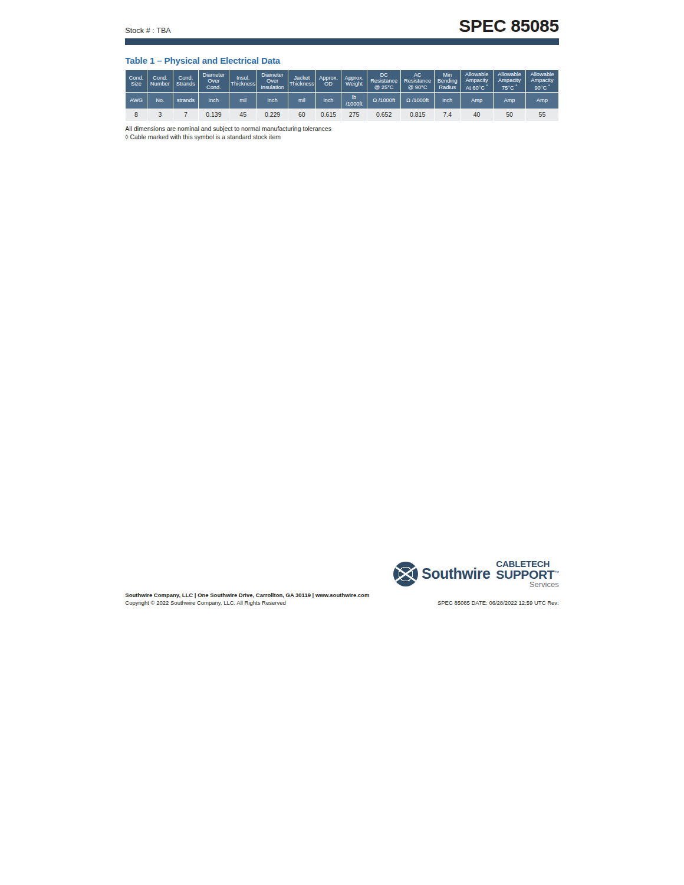Stock # : TBA
SPEC 85085
Table 1 – Physical and Electrical Data
| Cond. Size | Cond. Number | Cond. Strands | Diameter Over Cond. | Insul. Thickness | Diameter Over Insulation | Jacket Thickness | Approx. OD | Approx. Weight | DC Resistance @ 25°C | AC Resistance @ 90°C | Min Bending Radius | Allowable Ampacity At 60°C * | Allowable Ampacity 75°C * | Allowable Ampacity 90°C * |
| --- | --- | --- | --- | --- | --- | --- | --- | --- | --- | --- | --- | --- | --- | --- |
| AWG | No. | strands | inch | mil | inch | mil | inch | lb /1000ft | Ω /1000ft | Ω /1000ft | inch | Amp | Amp | Amp |
| 8 | 3 | 7 | 0.139 | 45 | 0.229 | 60 | 0.615 | 275 | 0.652 | 0.815 | 7.4 | 40 | 50 | 55 |
All dimensions are nominal and subject to normal manufacturing tolerances
◊ Cable marked with this symbol is a standard stock item
Southwire
CABLETECH
SUPPORT™
Services
Southwire Company, LLC | One Southwire Drive, Carrollton, GA 30119 | www.southwire.com
Copyright © 2022 Southwire Company, LLC. All Rights Reserved
SPEC 85085 DATE: 06/28/2022 12:59 UTC Rev: